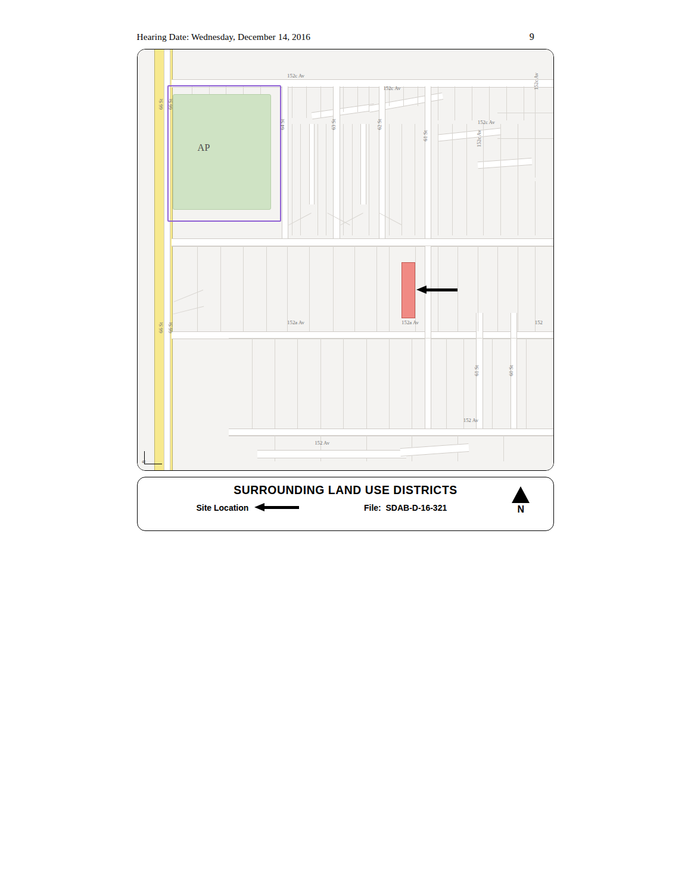Hearing Date: Wednesday, December 14, 2016
9
AP
66 St
66 St
66 St
66 St
152c Av
152c Av
152c Av
152c Av
152c Av
64 St
63 St
62 St
61 St
152a Av
152a Av
152
61 St
60 St
152 Av
152 Av
ft
SURROUNDING LAND USE DISTRICTS
Site Location
File: SDAB-D-16-321
N